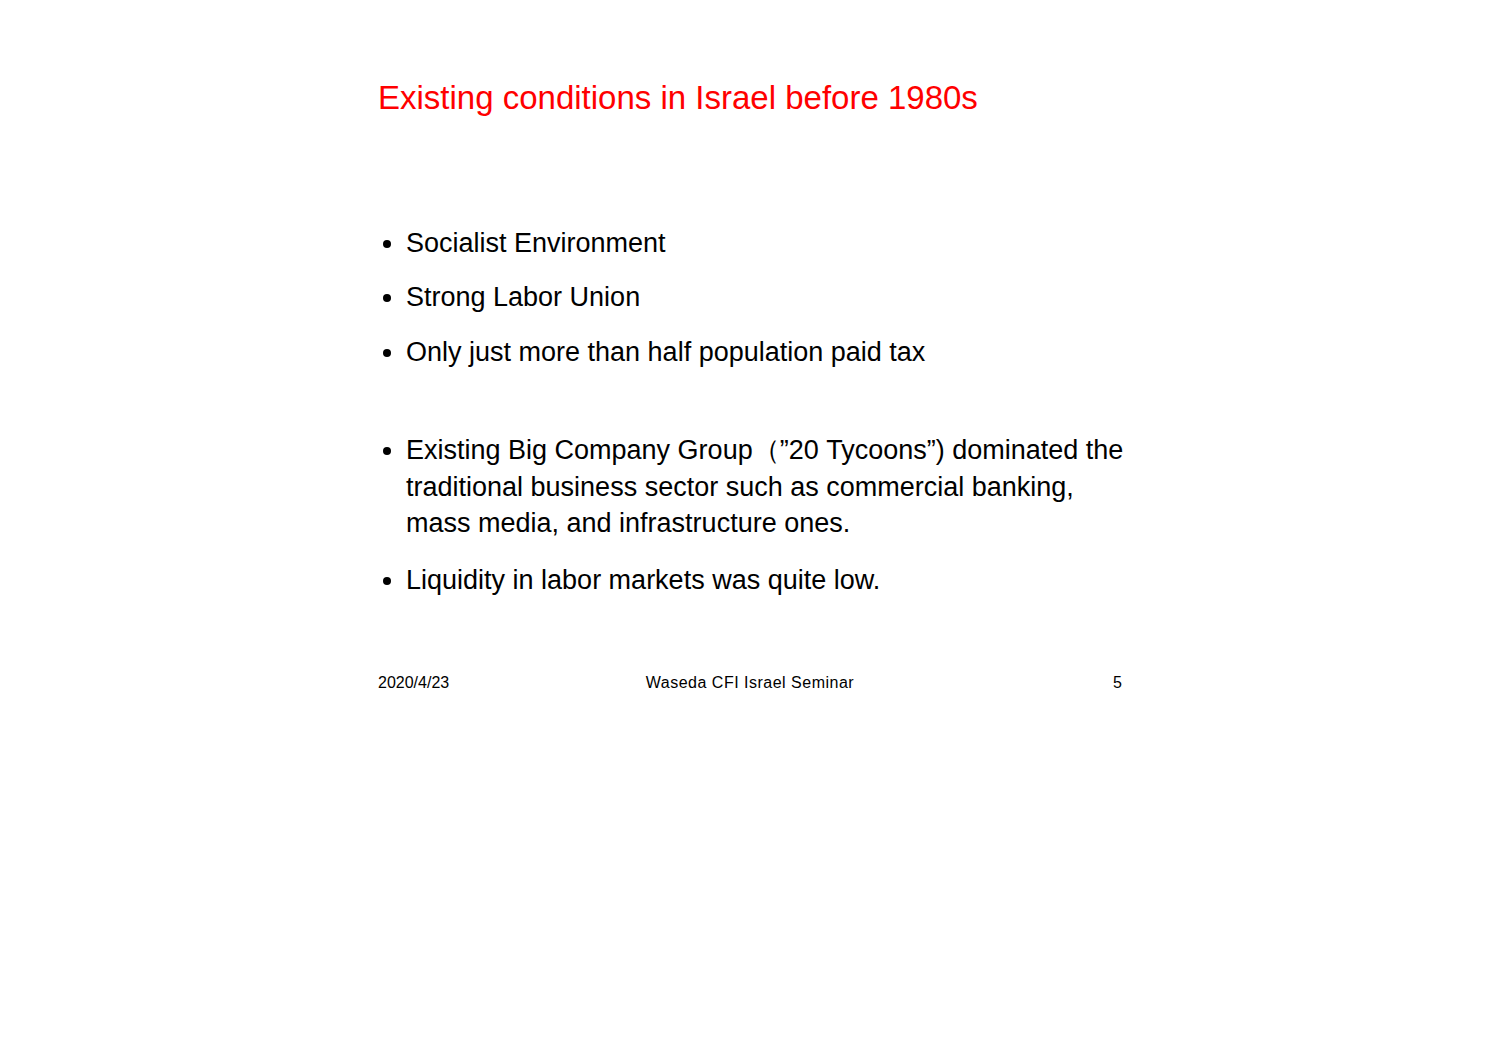Existing conditions in Israel before 1980s
Socialist Environment
Strong Labor Union
Only just more than half population paid tax
Existing Big Company Group（”20 Tycoons”) dominated the traditional business sector such as commercial banking, mass media, and infrastructure ones.
Liquidity in labor markets was quite low.
2020/4/23 Waseda CFI Israel Seminar 5